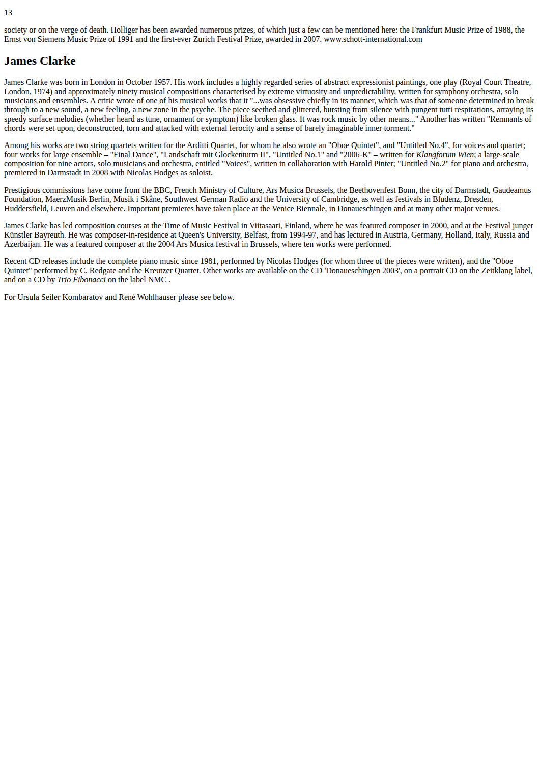13
society or on the verge of death. Holliger has been awarded numerous prizes, of which just a few can be mentioned here: the Frankfurt Music Prize of 1988, the Ernst von Siemens Music Prize of 1991 and the first-ever Zurich Festival Prize, awarded in 2007. www.schott-international.com
James Clarke
James Clarke was born in London in October 1957. His work includes a highly regarded series of abstract expressionist paintings, one play (Royal Court Theatre, London, 1974) and approximately ninety musical compositions characterised by extreme virtuosity and unpredictability, written for symphony orchestra, solo musicians and ensembles. A critic wrote of one of his musical works that it "...was obsessive chiefly in its manner, which was that of someone determined to break through to a new sound, a new feeling, a new zone in the psyche. The piece seethed and glittered, bursting from silence with pungent tutti respirations, arraying its speedy surface melodies (whether heard as tune, ornament or symptom) like broken glass. It was rock music by other means..." Another has written "Remnants of chords were set upon, deconstructed, torn and attacked with external ferocity and a sense of barely imaginable inner torment."
Among his works are two string quartets written for the Arditti Quartet, for whom he also wrote an "Oboe Quintet", and "Untitled No.4", for voices and quartet; four works for large ensemble – "Final Dance", "Landschaft mit Glockenturm II", "Untitled No.1" and "2006-K" – written for Klangforum Wien; a large-scale composition for nine actors, solo musicians and orchestra, entitled "Voices", written in collaboration with Harold Pinter; "Untitled No.2" for piano and orchestra, premiered in Darmstadt in 2008 with Nicolas Hodges as soloist.
Prestigious commissions have come from the BBC, French Ministry of Culture, Ars Musica Brussels, the Beethovenfest Bonn, the city of Darmstadt, Gaudeamus Foundation, MaerzMusik Berlin, Musik i Skåne, Southwest German Radio and the University of Cambridge, as well as festivals in Bludenz, Dresden, Huddersfield, Leuven and elsewhere. Important premieres have taken place at the Venice Biennale, in Donaueschingen and at many other major venues.
James Clarke has led composition courses at the Time of Music Festival in Viitasaari, Finland, where he was featured composer in 2000, and at the Festival junger Künstler Bayreuth. He was composer-in-residence at Queen's University, Belfast, from 1994-97, and has lectured in Austria, Germany, Holland, Italy, Russia and Azerbaijan. He was a featured composer at the 2004 Ars Musica festival in Brussels, where ten works were performed.
Recent CD releases include the complete piano music since 1981, performed by Nicolas Hodges (for whom three of the pieces were written), and the "Oboe Quintet" performed by C. Redgate and the Kreutzer Quartet. Other works are available on the CD 'Donaueschingen 2003', on a portrait CD on the Zeitklang label, and on a CD by Trio Fibonacci on the label NMC .
For Ursula Seiler Kombaratov and René Wohlhauser please see below.